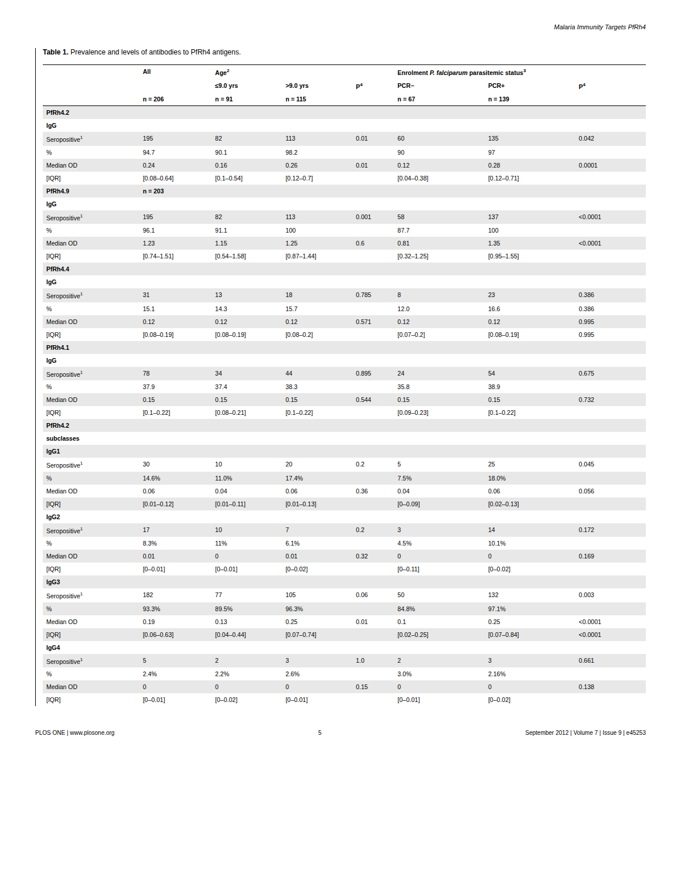Malaria Immunity Targets PfRh4
Table 1. Prevalence and levels of antibodies to PfRh4 antigens.
| | All | Age 2 | Enrolment P. falciparum parasitemic status 3 |
| --- | --- | --- | --- |
| | | ≤9.0 yrs | >9.0 yrs | P 4 | PCR− | PCR+ | P 4 |
| | n = 206 | n = 91 | n = 115 | | n = 67 | n = 139 | |
| PfRh4.2 | | | | | | | |
| IgG | | | | | | | |
| Seropositive 1 | 195 | 82 | 113 | 0.01 | 60 | 135 | 0.042 |
| % | 94.7 | 90.1 | 98.2 | | 90 | 97 | |
| Median OD | 0.24 | 0.16 | 0.26 | 0.01 | 0.12 | 0.28 | 0.0001 |
| [IQR] | [0.08–0.64] | [0.1–0.54] | [0.12–0.7] | | [0.04–0.38] | [0.12–0.71] | |
| PfRh4.9 | n = 203 | | | | | | |
| IgG | | | | | | | |
| Seropositive 1 | 195 | 82 | 113 | 0.001 | 58 | 137 | <0.0001 |
| % | 96.1 | 91.1 | 100 | | 87.7 | 100 | |
| Median OD | 1.23 | 1.15 | 1.25 | 0.6 | 0.81 | 1.35 | <0.0001 |
| [IQR] | [0.74–1.51] | [0.54–1.58] | [0.87–1.44] | | [0.32–1.25] | [0.95–1.55] | |
| PfRh4.4 | | | | | | | |
| IgG | | | | | | | |
| Seropositive 1 | 31 | 13 | 18 | 0.785 | 8 | 23 | 0.386 |
| % | 15.1 | 14.3 | 15.7 | | 12.0 | 16.6 | 0.386 |
| Median OD | 0.12 | 0.12 | 0.12 | 0.571 | 0.12 | 0.12 | 0.995 |
| [IQR] | [0.08–0.19] | [0.08–0.19] | [0.08–0.2] | | [0.07–0.2] | [0.08–0.19] | 0.995 |
| PfRh4.1 | | | | | | | |
| IgG | | | | | | | |
| Seropositive 1 | 78 | 34 | 44 | 0.895 | 24 | 54 | 0.675 |
| % | 37.9 | 37.4 | 38.3 | | 35.8 | 38.9 | |
| Median OD | 0.15 | 0.15 | 0.15 | 0.544 | 0.15 | 0.15 | 0.732 |
| [IQR] | [0.1–0.22] | [0.08–0.21] | [0.1–0.22] | | [0.09–0.23] | [0.1–0.22] | |
| PfRh4.2 | | | | | | | |
| subclasses | | | | | | | |
| IgG1 | | | | | | | |
| Seropositive 1 | 30 | 10 | 20 | 0.2 | 5 | 25 | 0.045 |
| % | 14.6% | 11.0% | 17.4% | | 7.5% | 18.0% | |
| Median OD | 0.06 | 0.04 | 0.06 | 0.36 | 0.04 | 0.06 | 0.056 |
| [IQR] | [0.01–0.12] | [0.01–0.11] | [0.01–0.13] | | [0–0.09] | [0.02–0.13] | |
| IgG2 | | | | | | | |
| Seropositive 1 | 17 | 10 | 7 | 0.2 | 3 | 14 | 0.172 |
| % | 8.3% | 11% | 6.1% | | 4.5% | 10.1% | |
| Median OD | 0.01 | 0 | 0.01 | 0.32 | 0 | 0 | 0.169 |
| [IQR] | [0–0.01] | [0–0.01] | [0–0.02] | | [0–0.11] | [0–0.02] | |
| IgG3 | | | | | | | |
| Seropositive 1 | 182 | 77 | 105 | 0.06 | 50 | 132 | 0.003 |
| % | 93.3% | 89.5% | 96.3% | | 84.8% | 97.1% | |
| Median OD | 0.19 | 0.13 | 0.25 | 0.01 | 0.1 | 0.25 | <0.0001 |
| [IQR] | [0.06–0.63] | [0.04–0.44] | [0.07–0.74] | | [0.02–0.25] | [0.07–0.84] | <0.0001 |
| IgG4 | | | | | | | |
| Seropositive 1 | 5 | 2 | 3 | 1.0 | 2 | 3 | 0.661 |
| % | 2.4% | 2.2% | 2.6% | | 3.0% | 2.16% | |
| Median OD | 0 | 0 | 0 | 0.15 | 0 | 0 | 0.138 |
| [IQR] | [0–0.01] | [0–0.02] | [0–0.01] | | [0–0.01] | [0–0.02] | |
PLOS ONE | www.plosone.org
5
September 2012 | Volume 7 | Issue 9 | e45253